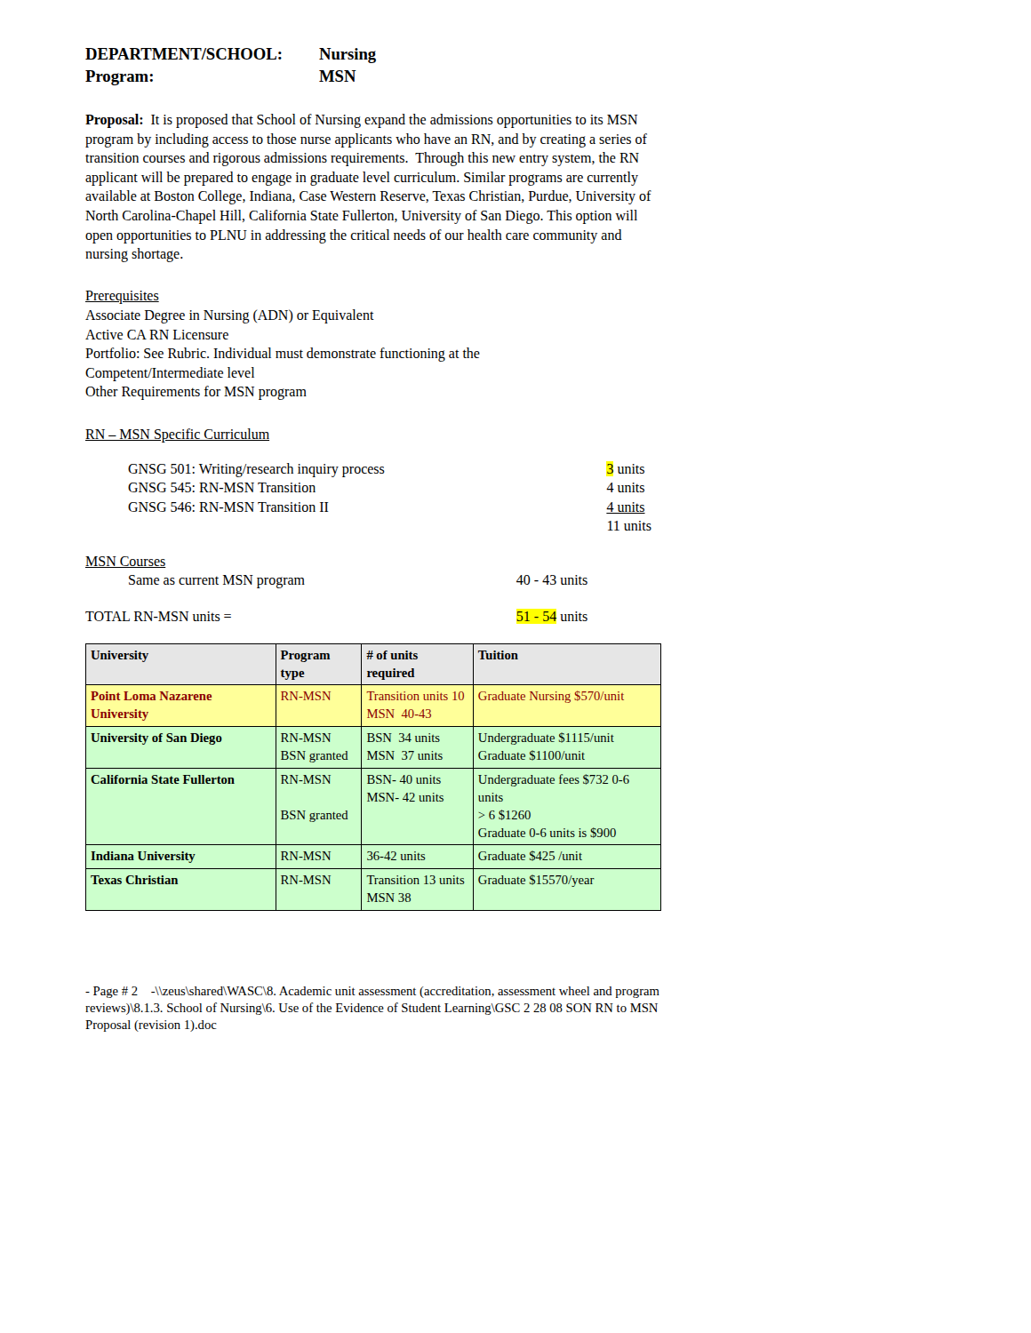| DEPARTMENT/SCHOOL: | Nursing |
| Program: | MSN |
Proposal: It is proposed that School of Nursing expand the admissions opportunities to its MSN program by including access to those nurse applicants who have an RN, and by creating a series of transition courses and rigorous admissions requirements. Through this new entry system, the RN applicant will be prepared to engage in graduate level curriculum. Similar programs are currently available at Boston College, Indiana, Case Western Reserve, Texas Christian, Purdue, University of North Carolina-Chapel Hill, California State Fullerton, University of San Diego. This option will open opportunities to PLNU in addressing the critical needs of our health care community and nursing shortage.
Prerequisites
Associate Degree in Nursing (ADN) or Equivalent
Active CA RN Licensure
Portfolio: See Rubric. Individual must demonstrate functioning at the
Competent/Intermediate level
Other Requirements for MSN program
RN – MSN Specific Curriculum
| GNSG 501: Writing/research inquiry process | 3 units |
| GNSG 545: RN-MSN Transition | 4 units |
| GNSG 546: RN-MSN Transition II | 4 units |
| | 11 units |
MSN Courses
Same as current MSN program 40 - 43 units
TOTAL RN-MSN units = 51 - 54 units
| University | Program type | # of units required | Tuition |
| --- | --- | --- | --- |
| Point Loma Nazarene University | RN-MSN | Transition units 10 MSN 40-43 | Graduate Nursing $570/unit |
| University of San Diego | RN-MSN BSN granted | BSN 34 units MSN 37 units | Undergraduate $1115/unit Graduate $1100/unit |
| California State Fullerton | RN-MSN BSN granted | BSN- 40 units MSN- 42 units | Undergraduate fees $732 0-6 units > 6 $1260 Graduate 0-6 units is $900 |
| Indiana University | RN-MSN | 36-42 units | Graduate $425 /unit |
| Texas Christian | RN-MSN | Transition 13 units MSN 38 | Graduate $15570/year |
- Page # 2 -\\zeus\shared\WASC\8. Academic unit assessment (accreditation, assessment wheel and program reviews)\8.1.3. School of Nursing\6. Use of the Evidence of Student Learning\GSC 2 28 08 SON RN to MSN Proposal (revision 1).doc